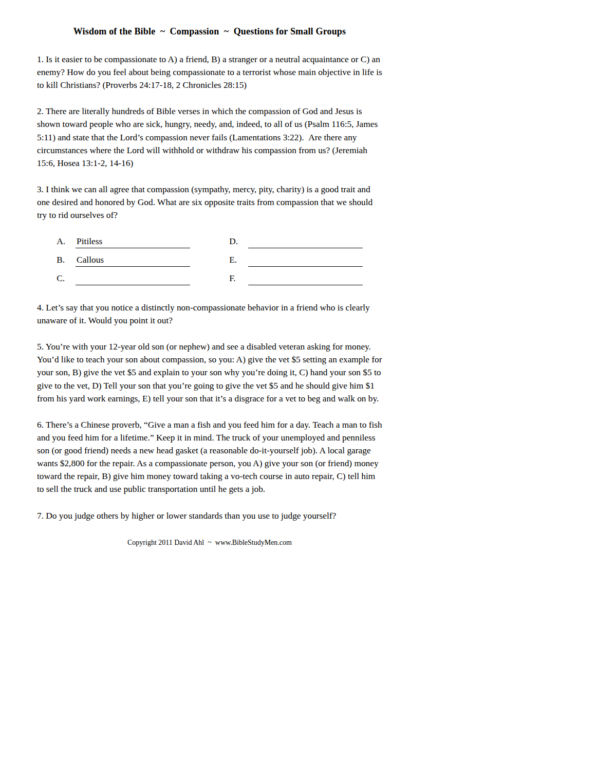Wisdom of the Bible ~ Compassion ~ Questions for Small Groups
1. Is it easier to be compassionate to A) a friend, B) a stranger or a neutral acquaintance or C) an enemy? How do you feel about being compassionate to a terrorist whose main objective in life is to kill Christians? (Proverbs 24:17-18, 2 Chronicles 28:15)
2. There are literally hundreds of Bible verses in which the compassion of God and Jesus is shown toward people who are sick, hungry, needy, and, indeed, to all of us (Psalm 116:5, James 5:11) and state that the Lord’s compassion never fails (Lamentations 3:22). Are there any circumstances where the Lord will withhold or withdraw his compassion from us? (Jeremiah 15:6, Hosea 13:1-2, 14-16)
3. I think we can all agree that compassion (sympathy, mercy, pity, charity) is a good trait and one desired and honored by God. What are six opposite traits from compassion that we should try to rid ourselves of?
A. Pitiless D.
B. Callous E.
C. F.
4. Let’s say that you notice a distinctly non-compassionate behavior in a friend who is clearly unaware of it. Would you point it out?
5. You’re with your 12-year old son (or nephew) and see a disabled veteran asking for money. You’d like to teach your son about compassion, so you: A) give the vet $5 setting an example for your son, B) give the vet $5 and explain to your son why you’re doing it, C) hand your son $5 to give to the vet, D) Tell your son that you’re going to give the vet $5 and he should give him $1 from his yard work earnings, E) tell your son that it’s a disgrace for a vet to beg and walk on by.
6. There’s a Chinese proverb, “Give a man a fish and you feed him for a day. Teach a man to fish and you feed him for a lifetime.” Keep it in mind. The truck of your unemployed and penniless son (or good friend) needs a new head gasket (a reasonable do-it-yourself job). A local garage wants $2,800 for the repair. As a compassionate person, you A) give your son (or friend) money toward the repair, B) give him money toward taking a vo-tech course in auto repair, C) tell him to sell the truck and use public transportation until he gets a job.
7. Do you judge others by higher or lower standards than you use to judge yourself?
Copyright 2011 David Ahl ~ www.BibleStudyMen.com